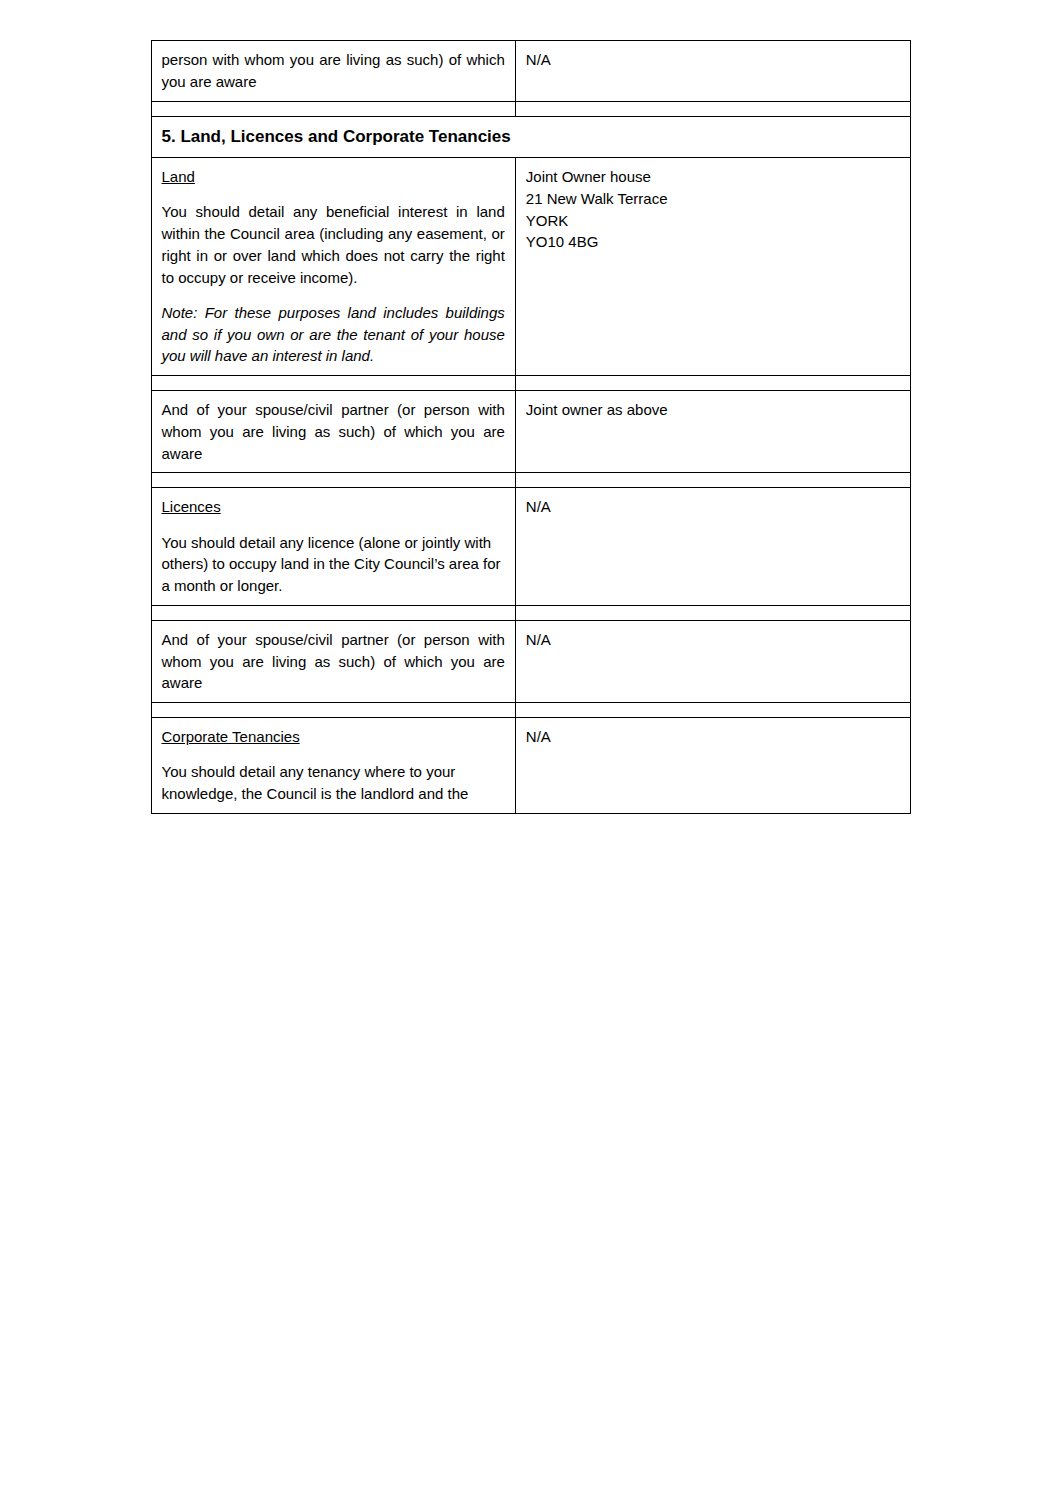| person with whom you are living as such) of which you are aware | N/A |
| 5. Land, Licences and Corporate Tenancies |
| Land You should detail any beneficial interest in land within the Council area (including any easement, or right in or over land which does not carry the right to occupy or receive income). Note: For these purposes land includes buildings and so if you own or are the tenant of your house you will have an interest in land. | Joint Owner house 21 New Walk Terrace YORK YO10 4BG |
| And of your spouse/civil partner (or person with whom you are living as such) of which you are aware | Joint owner as above |
| Licences You should detail any licence (alone or jointly with others) to occupy land in the City Council’s area for a month or longer. | N/A |
| And of your spouse/civil partner (or person with whom you are living as such) of which you are aware | N/A |
| Corporate Tenancies You should detail any tenancy where to your knowledge, the Council is the landlord and the | N/A |